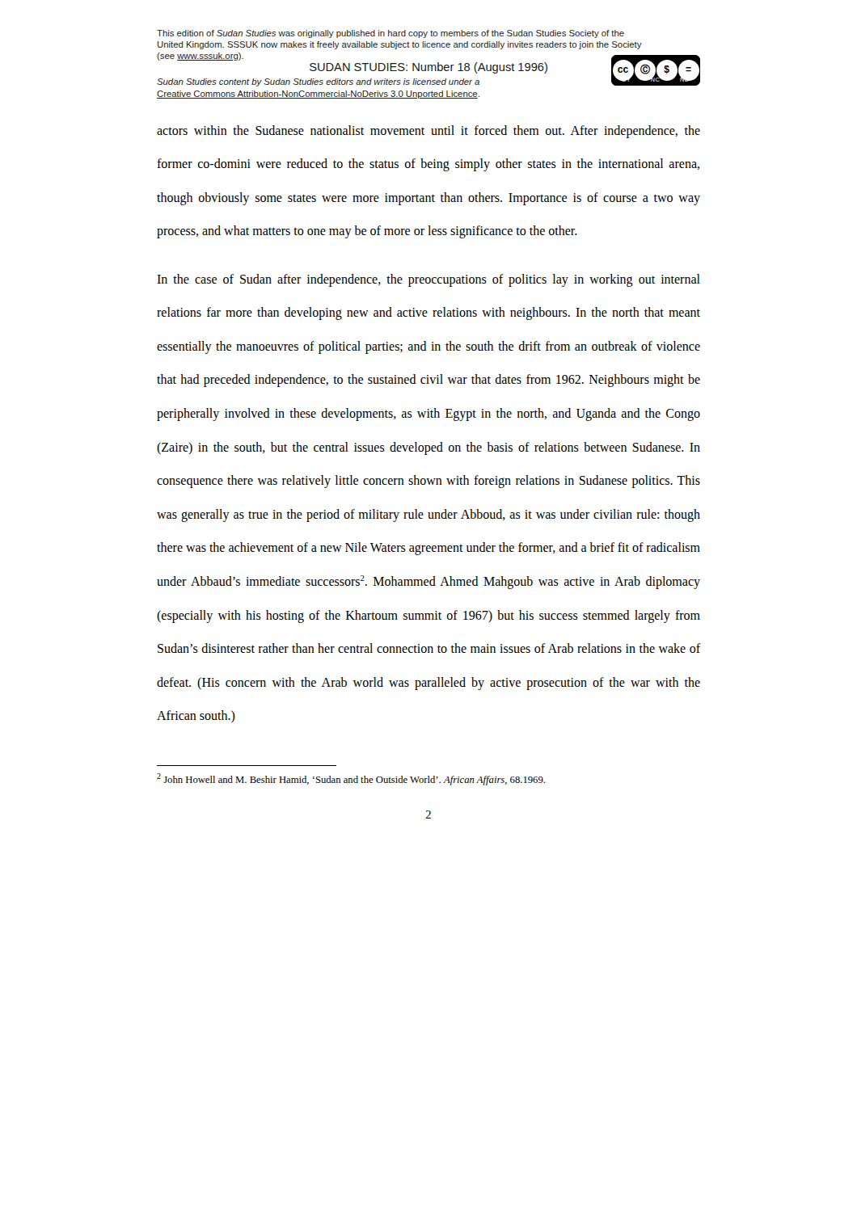This edition of Sudan Studies was originally published in hard copy to members of the Sudan Studies Society of the United Kingdom. SSSUK now makes it freely available subject to licence and cordially invites readers to join the Society (see www.sssuk.org).
SUDAN STUDIES: Number 18 (August 1996)
Sudan Studies content by Sudan Studies editors and writers is licensed under a
Creative Commons Attribution-NonCommercial-NoDerivs 3.0 Unported Licence.
cc Ⓒ $ = BY NC ND
actors within the Sudanese nationalist movement until it forced them out. After independence, the former co-domini were reduced to the status of being simply other states in the international arena, though obviously some states were more important than others. Importance is of course a two way process, and what matters to one may be of more or less significance to the other.
In the case of Sudan after independence, the preoccupations of politics lay in working out internal relations far more than developing new and active relations with neighbours. In the north that meant essentially the manoeuvres of political parties; and in the south the drift from an outbreak of violence that had preceded independence, to the sustained civil war that dates from 1962. Neighbours might be peripherally involved in these developments, as with Egypt in the north, and Uganda and the Congo (Zaire) in the south, but the central issues developed on the basis of relations between Sudanese. In consequence there was relatively little concern shown with foreign relations in Sudanese politics. This was generally as true in the period of military rule under Abboud, as it was under civilian rule: though there was the achievement of a new Nile Waters agreement under the former, and a brief fit of radicalism under Abbaud’s immediate successors2. Mohammed Ahmed Mahgoub was active in Arab diplomacy (especially with his hosting of the Khartoum summit of 1967) but his success stemmed largely from Sudan’s disinterest rather than her central connection to the main issues of Arab relations in the wake of defeat. (His concern with the Arab world was paralleled by active prosecution of the war with the African south.)
2 John Howell and M. Beshir Hamid, ‘Sudan and the Outside World’. African Affairs, 68.1969.
2